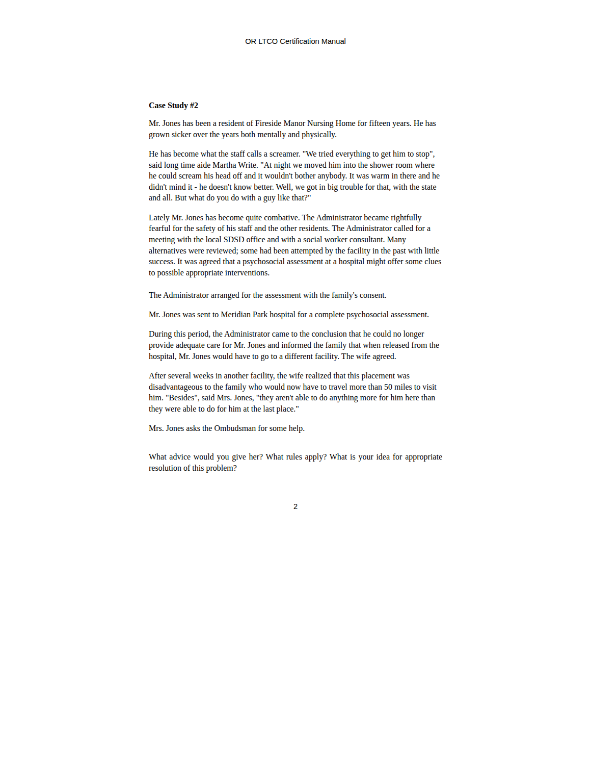OR LTCO Certification Manual
Case Study #2
Mr. Jones has been a resident of Fireside Manor Nursing Home for fifteen years. He has grown sicker over the years both mentally and physically.
He has become what the staff calls a screamer. "We tried everything to get him to stop", said long time aide Martha Write. "At night we moved him into the shower room where he could scream his head off and it wouldn't bother anybody. It was warm in there and he didn't mind it - he doesn't know better. Well, we got in big trouble for that, with the state and all. But what do you do with a guy like that?"
Lately Mr. Jones has become quite combative. The Administrator became rightfully fearful for the safety of his staff and the other residents. The Administrator called for a meeting with the local SDSD office and with a social worker consultant. Many alternatives were reviewed; some had been attempted by the facility in the past with little success. It was agreed that a psychosocial assessment at a hospital might offer some clues to possible appropriate interventions.
The Administrator arranged for the assessment with the family's consent.
Mr. Jones was sent to Meridian Park hospital for a complete psychosocial assessment.
During this period, the Administrator came to the conclusion that he could no longer provide adequate care for Mr. Jones and informed the family that when released from the hospital, Mr. Jones would have to go to a different facility. The wife agreed.
After several weeks in another facility, the wife realized that this placement was disadvantageous to the family who would now have to travel more than 50 miles to visit him. "Besides", said Mrs. Jones, "they aren't able to do anything more for him here than they were able to do for him at the last place."
Mrs. Jones asks the Ombudsman for some help.
What advice would you give her? What rules apply? What is your idea for appropriate resolution of this problem?
2